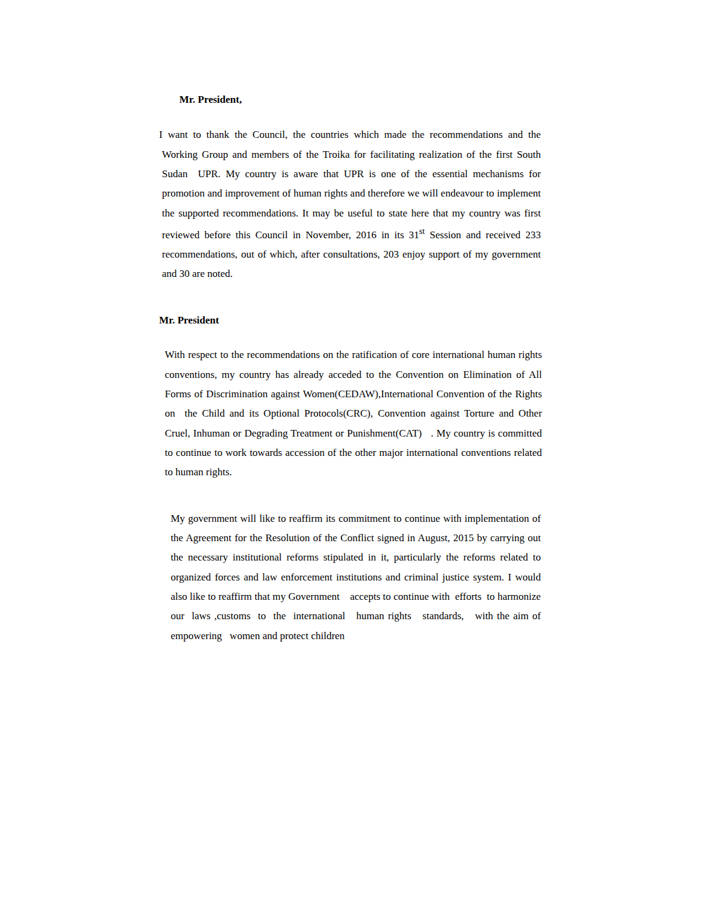Mr. President,
I want to thank the Council, the countries which made the recommendations and the Working Group and members of the Troika for facilitating realization of the first South Sudan UPR. My country is aware that UPR is one of the essential mechanisms for promotion and improvement of human rights and therefore we will endeavour to implement the supported recommendations. It may be useful to state here that my country was first reviewed before this Council in November, 2016 in its 31st Session and received 233 recommendations, out of which, after consultations, 203 enjoy support of my government and 30 are noted.
Mr. President
With respect to the recommendations on the ratification of core international human rights conventions, my country has already acceded to the Convention on Elimination of All Forms of Discrimination against Women(CEDAW),International Convention of the Rights on the Child and its Optional Protocols(CRC), Convention against Torture and Other Cruel, Inhuman or Degrading Treatment or Punishment(CAT) . My country is committed to continue to work towards accession of the other major international conventions related to human rights.
My government will like to reaffirm its commitment to continue with implementation of the Agreement for the Resolution of the Conflict signed in August, 2015 by carrying out the necessary institutional reforms stipulated in it, particularly the reforms related to organized forces and law enforcement institutions and criminal justice system. I would also like to reaffirm that my Government accepts to continue with efforts to harmonize our laws ,customs to the international human rights standards, with the aim of empowering women and protect children